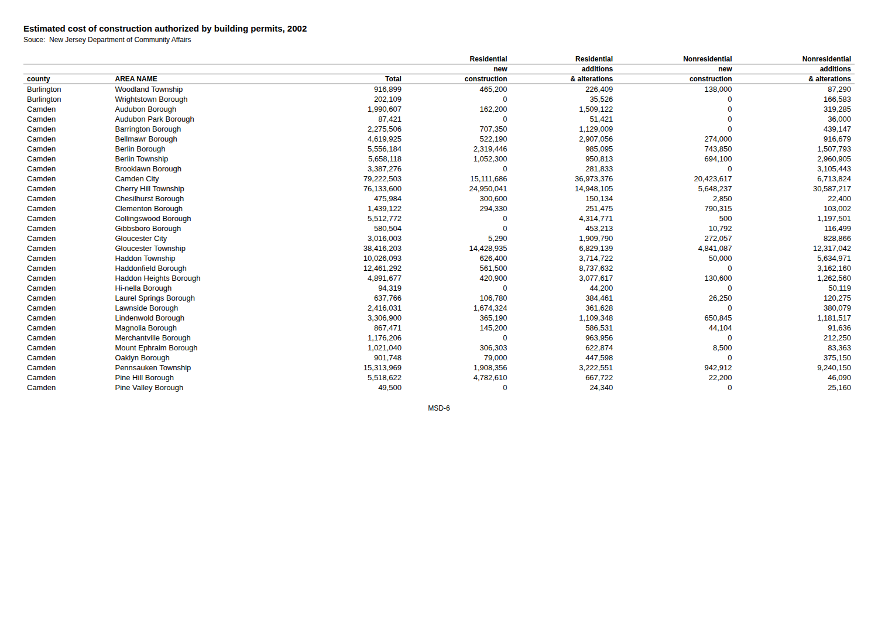Estimated cost of construction authorized by building permits, 2002
Souce: New Jersey Department of Community Affairs
| | | | Residential | Residential | Nonresidential | Nonresidential |
| --- | --- | --- | --- | --- | --- | --- |
| | | | new | additions | new | additions |
| county | AREA NAME | Total | construction | & alterations | construction | & alterations |
| Burlington | Woodland Township | 916,899 | 465,200 | 226,409 | 138,000 | 87,290 |
| Burlington | Wrightstown Borough | 202,109 | 0 | 35,526 | 0 | 166,583 |
| Camden | Audubon Borough | 1,990,607 | 162,200 | 1,509,122 | 0 | 319,285 |
| Camden | Audubon Park Borough | 87,421 | 0 | 51,421 | 0 | 36,000 |
| Camden | Barrington Borough | 2,275,506 | 707,350 | 1,129,009 | 0 | 439,147 |
| Camden | Bellmawr Borough | 4,619,925 | 522,190 | 2,907,056 | 274,000 | 916,679 |
| Camden | Berlin Borough | 5,556,184 | 2,319,446 | 985,095 | 743,850 | 1,507,793 |
| Camden | Berlin Township | 5,658,118 | 1,052,300 | 950,813 | 694,100 | 2,960,905 |
| Camden | Brooklawn Borough | 3,387,276 | 0 | 281,833 | 0 | 3,105,443 |
| Camden | Camden City | 79,222,503 | 15,111,686 | 36,973,376 | 20,423,617 | 6,713,824 |
| Camden | Cherry Hill Township | 76,133,600 | 24,950,041 | 14,948,105 | 5,648,237 | 30,587,217 |
| Camden | Chesilhurst Borough | 475,984 | 300,600 | 150,134 | 2,850 | 22,400 |
| Camden | Clementon Borough | 1,439,122 | 294,330 | 251,475 | 790,315 | 103,002 |
| Camden | Collingswood Borough | 5,512,772 | 0 | 4,314,771 | 500 | 1,197,501 |
| Camden | Gibbsboro Borough | 580,504 | 0 | 453,213 | 10,792 | 116,499 |
| Camden | Gloucester City | 3,016,003 | 5,290 | 1,909,790 | 272,057 | 828,866 |
| Camden | Gloucester Township | 38,416,203 | 14,428,935 | 6,829,139 | 4,841,087 | 12,317,042 |
| Camden | Haddon Township | 10,026,093 | 626,400 | 3,714,722 | 50,000 | 5,634,971 |
| Camden | Haddonfield Borough | 12,461,292 | 561,500 | 8,737,632 | 0 | 3,162,160 |
| Camden | Haddon Heights Borough | 4,891,677 | 420,900 | 3,077,617 | 130,600 | 1,262,560 |
| Camden | Hi-nella Borough | 94,319 | 0 | 44,200 | 0 | 50,119 |
| Camden | Laurel Springs Borough | 637,766 | 106,780 | 384,461 | 26,250 | 120,275 |
| Camden | Lawnside Borough | 2,416,031 | 1,674,324 | 361,628 | 0 | 380,079 |
| Camden | Lindenwold Borough | 3,306,900 | 365,190 | 1,109,348 | 650,845 | 1,181,517 |
| Camden | Magnolia Borough | 867,471 | 145,200 | 586,531 | 44,104 | 91,636 |
| Camden | Merchantville Borough | 1,176,206 | 0 | 963,956 | 0 | 212,250 |
| Camden | Mount Ephraim Borough | 1,021,040 | 306,303 | 622,874 | 8,500 | 83,363 |
| Camden | Oaklyn Borough | 901,748 | 79,000 | 447,598 | 0 | 375,150 |
| Camden | Pennsauken Township | 15,313,969 | 1,908,356 | 3,222,551 | 942,912 | 9,240,150 |
| Camden | Pine Hill Borough | 5,518,622 | 4,782,610 | 667,722 | 22,200 | 46,090 |
| Camden | Pine Valley Borough | 49,500 | 0 | 24,340 | 0 | 25,160 |
| MSD-6 |